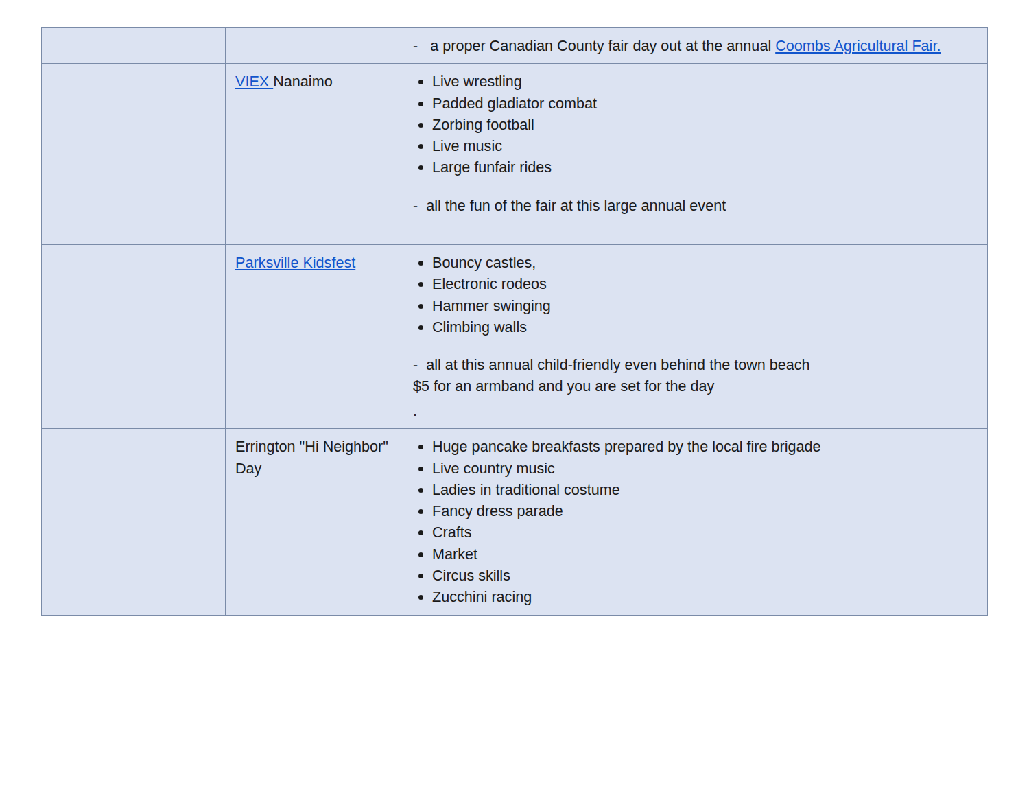| | | | - a proper Canadian County fair day out at the annual Coombs Agricultural Fair. |
| | | VIEX Nanaimo | Live wrestling Padded gladiator combat Zorbing football Live music Large funfair rides - all the fun of the fair at this large annual event |
| | | Parksville Kidsfest | Bouncy castles, Electronic rodeos Hammer swinging Climbing walls - all at this annual child-friendly even behind the town beach $5 for an armband and you are set for the day . |
| | | Errington "Hi Neighbor" Day | Huge pancake breakfasts prepared by the local fire brigade Live country music Ladies in traditional costume Fancy dress parade Crafts Market Circus skills Zucchini racing |